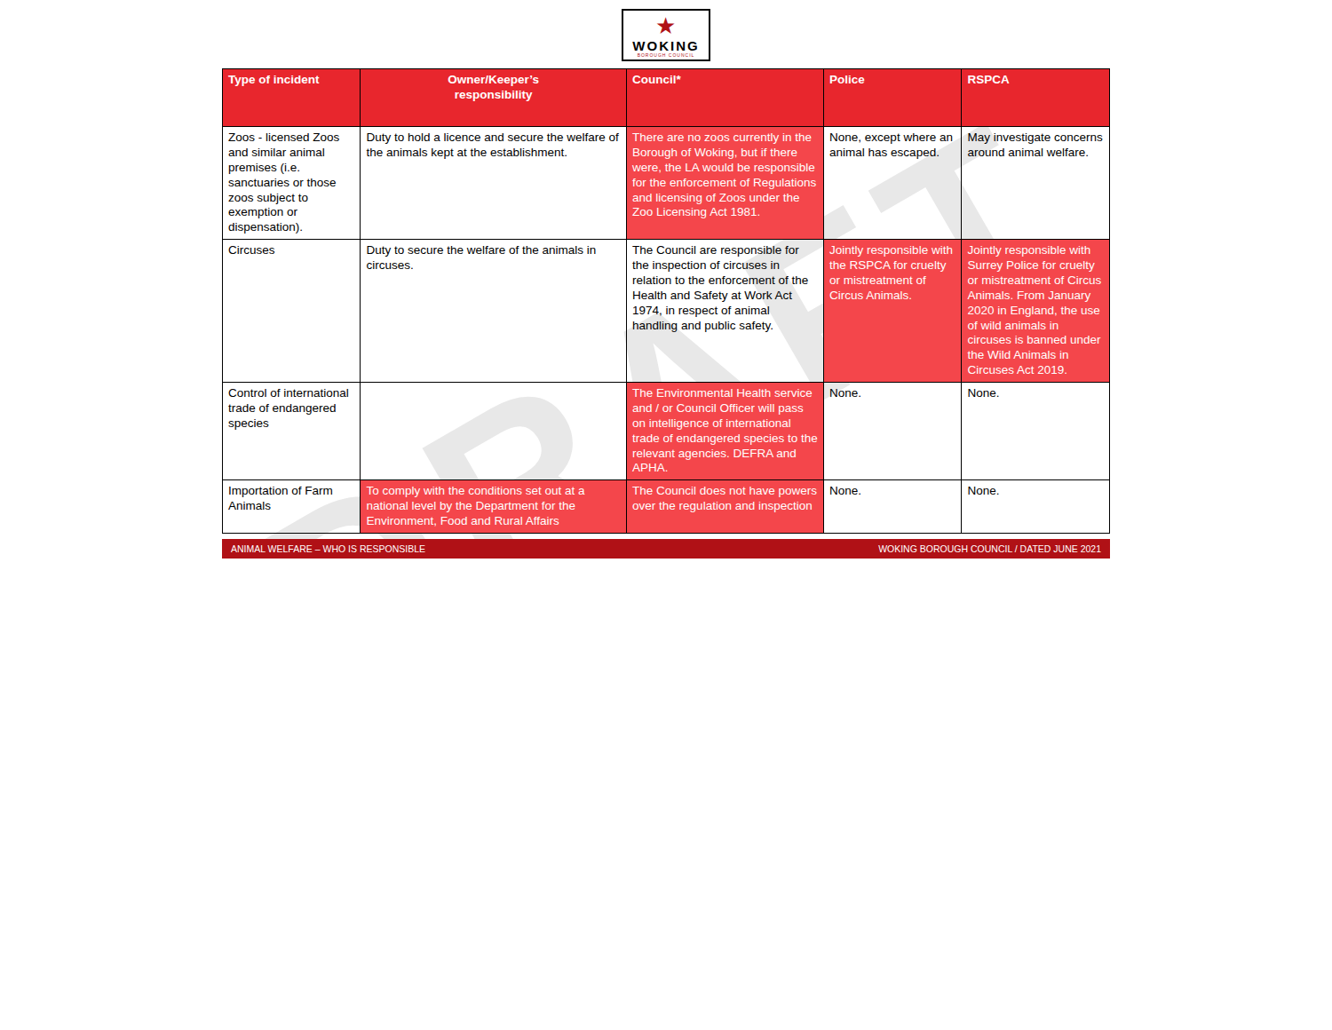DRAFT
★
WOKING
BOROUGH COUNCIL
| Type of incident | Owner/Keeper’s responsibility | Council* | Police | RSPCA |
| --- | --- | --- | --- | --- |
| Zoos - licensed Zoos and similar animal premises (i.e. sanctuaries or those zoos subject to exemption or dispensation). | Duty to hold a licence and secure the welfare of the animals kept at the establishment. | There are no zoos currently in the Borough of Woking, but if there were, the LA would be responsible for the enforcement of Regulations and licensing of Zoos under the Zoo Licensing Act 1981. | None, except where an animal has escaped. | May investigate concerns around animal welfare. |
| Circuses | Duty to secure the welfare of the animals in circuses. | The Council are responsible for the inspection of circuses in relation to the enforcement of the Health and Safety at Work Act 1974, in respect of animal handling and public safety. | Jointly responsible with the RSPCA for cruelty or mistreatment of Circus Animals. | Jointly responsible with Surrey Police for cruelty or mistreatment of Circus Animals. From January 2020 in England, the use of wild animals in circuses is banned under the Wild Animals in Circuses Act 2019. |
| Control of international trade of endangered species | | The Environmental Health service and / or Council Officer will pass on intelligence of international trade of endangered species to the relevant agencies. DEFRA and APHA. | None. | None. |
| Importation of Farm Animals | To comply with the conditions set out at a national level by the Department for the Environment, Food and Rural Affairs | The Council does not have powers over the regulation and inspection | None. | None. |
ANIMAL WELFARE – WHO IS RESPONSIBLE WOKING BOROUGH COUNCIL / DATED JUNE 2021